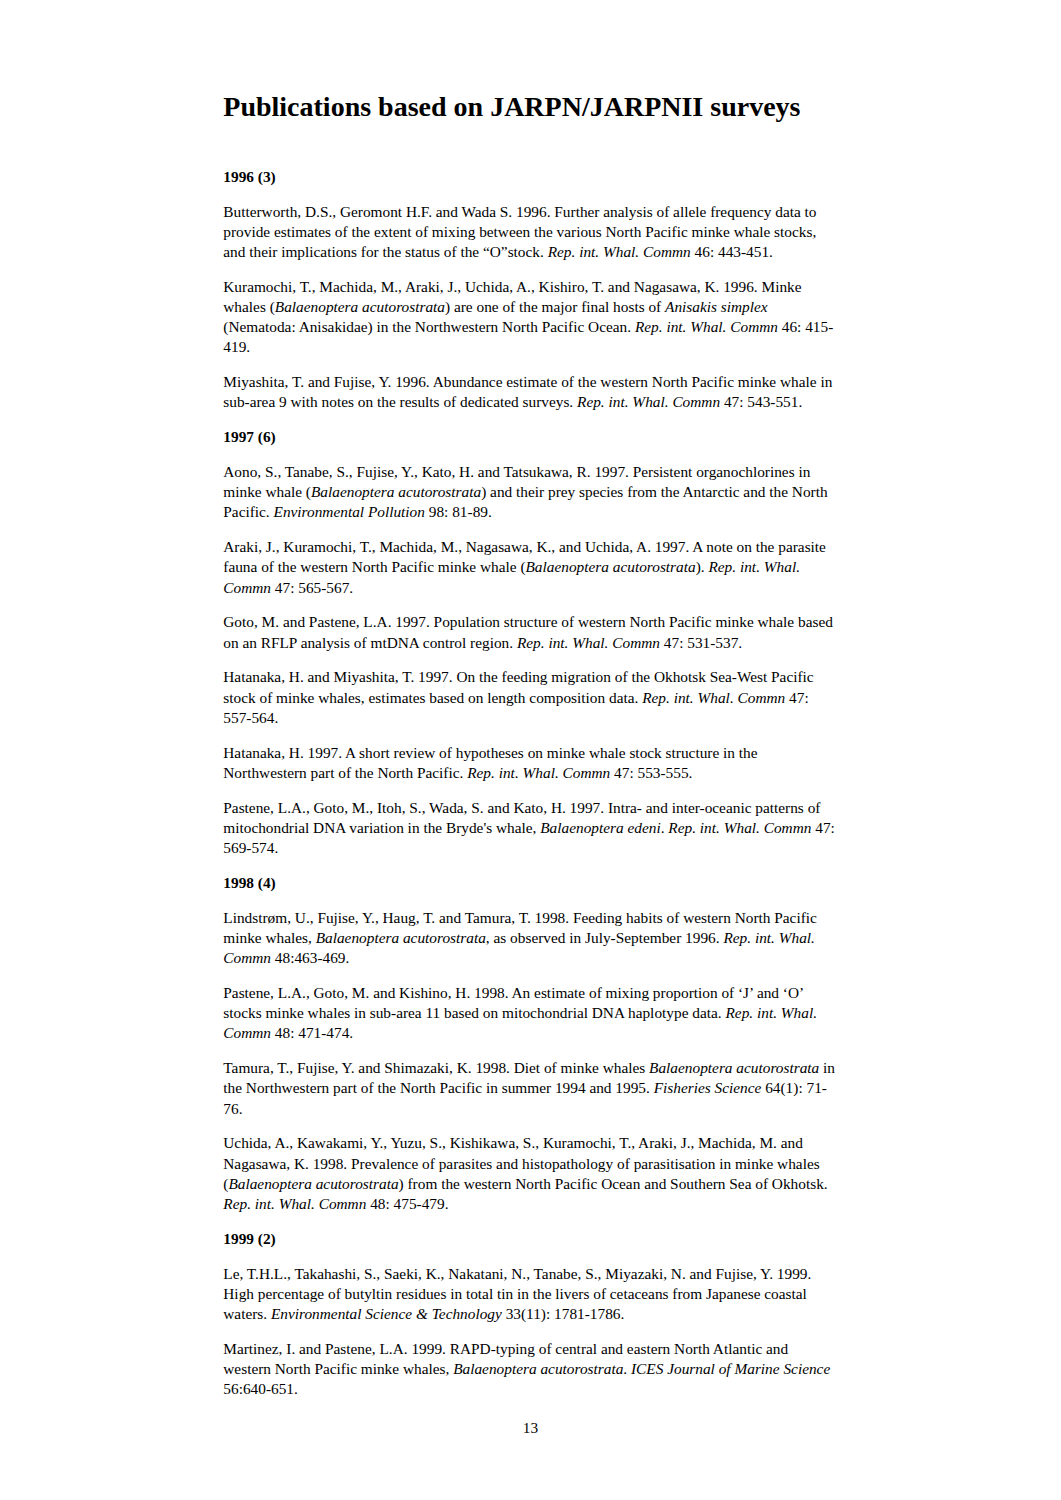Publications based on JARPN/JARPNII surveys
1996 (3)
Butterworth, D.S., Geromont H.F. and Wada S. 1996. Further analysis of allele frequency data to provide estimates of the extent of mixing between the various North Pacific minke whale stocks, and their implications for the status of the “O”stock. Rep. int. Whal. Commn 46: 443-451.
Kuramochi, T., Machida, M., Araki, J., Uchida, A., Kishiro, T. and Nagasawa, K. 1996. Minke whales (Balaenoptera acutorostrata) are one of the major final hosts of Anisakis simplex (Nematoda: Anisakidae) in the Northwestern North Pacific Ocean. Rep. int. Whal. Commn 46: 415-419.
Miyashita, T. and Fujise, Y. 1996. Abundance estimate of the western North Pacific minke whale in sub-area 9 with notes on the results of dedicated surveys. Rep. int. Whal. Commn 47: 543-551.
1997 (6)
Aono, S., Tanabe, S., Fujise, Y., Kato, H. and Tatsukawa, R. 1997. Persistent organochlorines in minke whale (Balaenoptera acutorostrata) and their prey species from the Antarctic and the North Pacific. Environmental Pollution 98: 81-89.
Araki, J., Kuramochi, T., Machida, M., Nagasawa, K., and Uchida, A. 1997. A note on the parasite fauna of the western North Pacific minke whale (Balaenoptera acutorostrata). Rep. int. Whal. Commn 47: 565-567.
Goto, M. and Pastene, L.A. 1997. Population structure of western North Pacific minke whale based on an RFLP analysis of mtDNA control region. Rep. int. Whal. Commn 47: 531-537.
Hatanaka, H. and Miyashita, T. 1997. On the feeding migration of the Okhotsk Sea-West Pacific stock of minke whales, estimates based on length composition data. Rep. int. Whal. Commn 47: 557-564.
Hatanaka, H. 1997. A short review of hypotheses on minke whale stock structure in the Northwestern part of the North Pacific. Rep. int. Whal. Commn 47: 553-555.
Pastene, L.A., Goto, M., Itoh, S., Wada, S. and Kato, H. 1997. Intra- and inter-oceanic patterns of mitochondrial DNA variation in the Bryde's whale, Balaenoptera edeni. Rep. int. Whal. Commn 47: 569-574.
1998 (4)
Lindstrøm, U., Fujise, Y., Haug, T. and Tamura, T. 1998. Feeding habits of western North Pacific minke whales, Balaenoptera acutorostrata, as observed in July-September 1996. Rep. int. Whal. Commn 48:463-469.
Pastene, L.A., Goto, M. and Kishino, H. 1998. An estimate of mixing proportion of ‘J’ and ‘O’ stocks minke whales in sub-area 11 based on mitochondrial DNA haplotype data. Rep. int. Whal. Commn 48: 471-474.
Tamura, T., Fujise, Y. and Shimazaki, K. 1998. Diet of minke whales Balaenoptera acutorostrata in the Northwestern part of the North Pacific in summer 1994 and 1995. Fisheries Science 64(1): 71-76.
Uchida, A., Kawakami, Y., Yuzu, S., Kishikawa, S., Kuramochi, T., Araki, J., Machida, M. and Nagasawa, K. 1998. Prevalence of parasites and histopathology of parasitisation in minke whales (Balaenoptera acutorostrata) from the western North Pacific Ocean and Southern Sea of Okhotsk. Rep. int. Whal. Commn 48: 475-479.
1999 (2)
Le, T.H.L., Takahashi, S., Saeki, K., Nakatani, N., Tanabe, S., Miyazaki, N. and Fujise, Y. 1999. High percentage of butyltin residues in total tin in the livers of cetaceans from Japanese coastal waters. Environmental Science & Technology 33(11): 1781-1786.
Martinez, I. and Pastene, L.A. 1999. RAPD-typing of central and eastern North Atlantic and western North Pacific minke whales, Balaenoptera acutorostrata. ICES Journal of Marine Science 56:640-651.
13